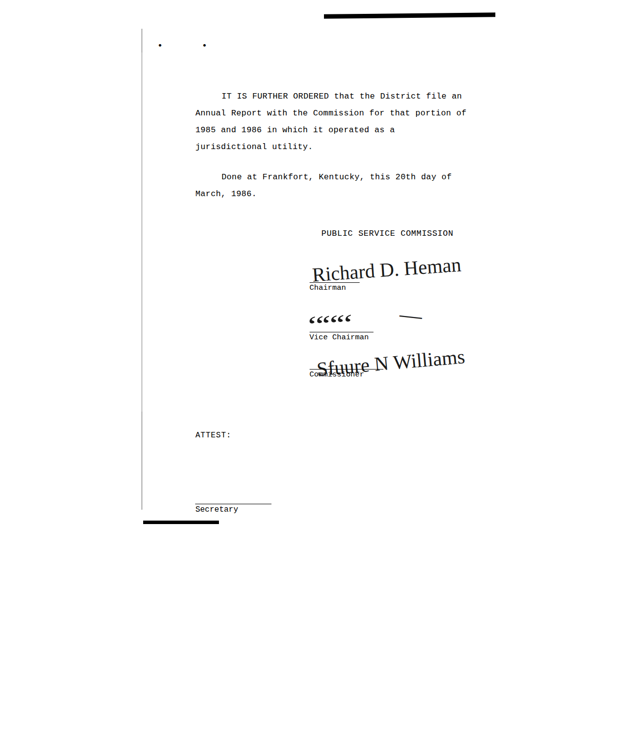• •
IT IS FURTHER ORDERED that the District file an Annual Report with the Commission for that portion of 1985 and 1986 in which it operated as a jurisdictional utility.
Done at Frankfort, Kentucky, this 20th day of March, 1986.
PUBLIC SERVICE COMMISSION
Richard D. Heman Chairman
“““ — Vice Chairman
Sfuure N Williams Commissioner
ATTEST:
Secretary